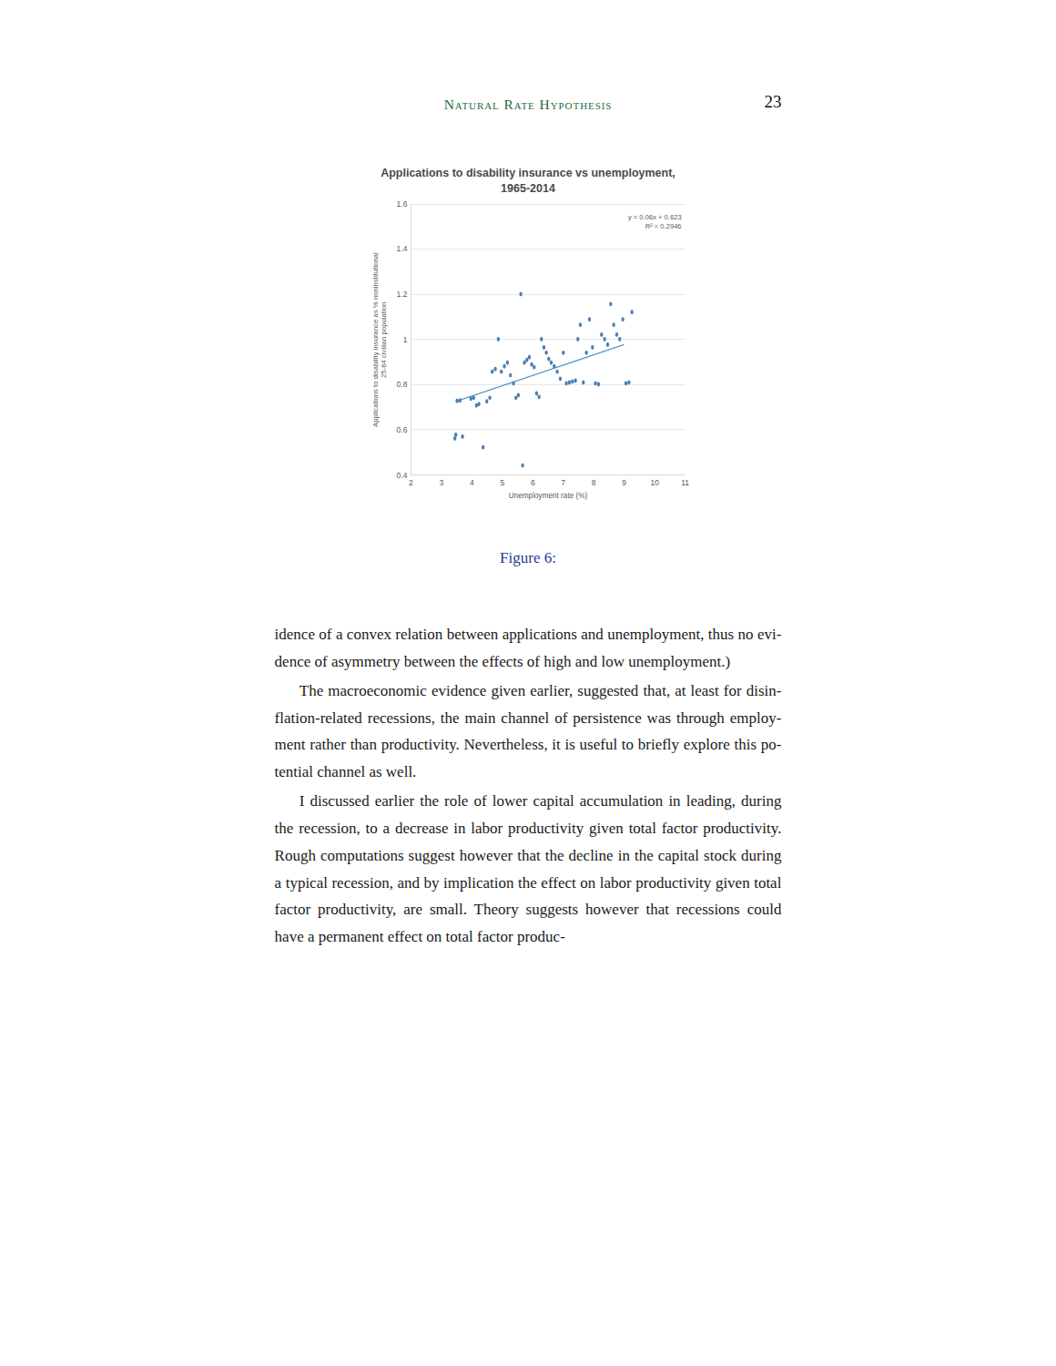Natural Rate Hypothesis 23
Applications to disability insurance vs unemployment,
1965-2014
Applications to disability insurance as % noninstitutional
25-64 civilian population
1.6 1.4 1.2 1 0.8 0.6 0.4
y = 0.06x + 0.623
R² = 0.2946
2 3 4 5 6 7 8 9 10 11
Unemployment rate (%)
Figure 6:
idence of a convex relation between applications and unemployment, thus no evidence of asymmetry between the effects of high and low unemployment.)
The macroeconomic evidence given earlier, suggested that, at least for disinflation-related recessions, the main channel of persistence was through employment rather than productivity. Nevertheless, it is useful to briefly explore this potential channel as well.
I discussed earlier the role of lower capital accumulation in leading, during the recession, to a decrease in labor productivity given total factor productivity. Rough computations suggest however that the decline in the capital stock during a typical recession, and by implication the effect on labor productivity given total factor productivity, are small. Theory suggests however that recessions could have a permanent effect on total factor produc-